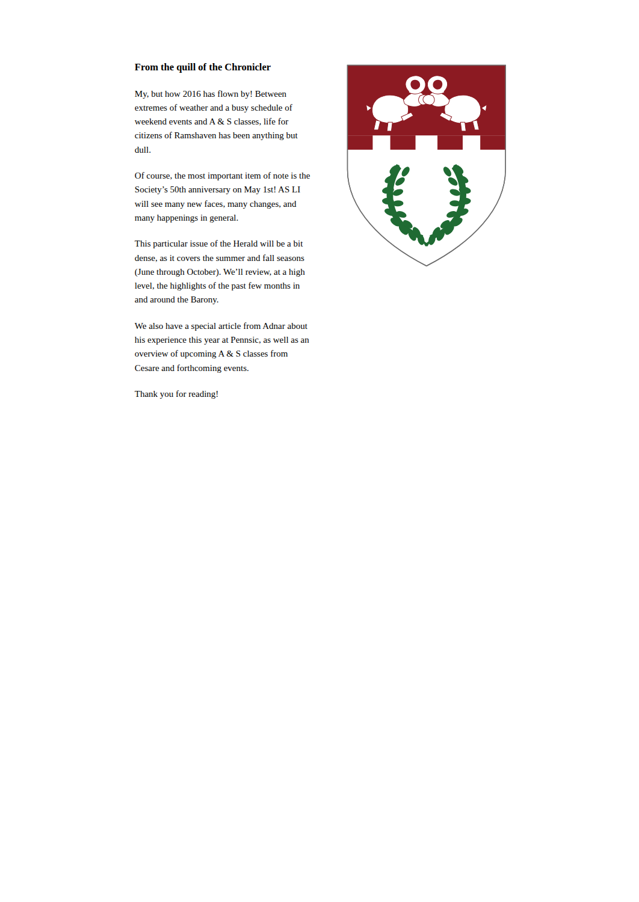From the quill of the Chronicler
My, but how 2016 has flown by! Between extremes of weather and a busy schedule of weekend events and A & S classes, life for citizens of Ramshaven has been anything but dull.
Of course, the most important item of note is the Society’s 50th anniversary on May 1st! AS LI will see many new faces, many changes, and many happenings in general.
This particular issue of the Herald will be a bit dense, as it covers the summer and fall seasons (June through October). We’ll review, at a high level, the highlights of the past few months in and around the Barony.
We also have a special article from Adnar about his experience this year at Pennsic, as well as an overview of upcoming A & S classes from Cesare and forthcoming events.
Thank you for reading!